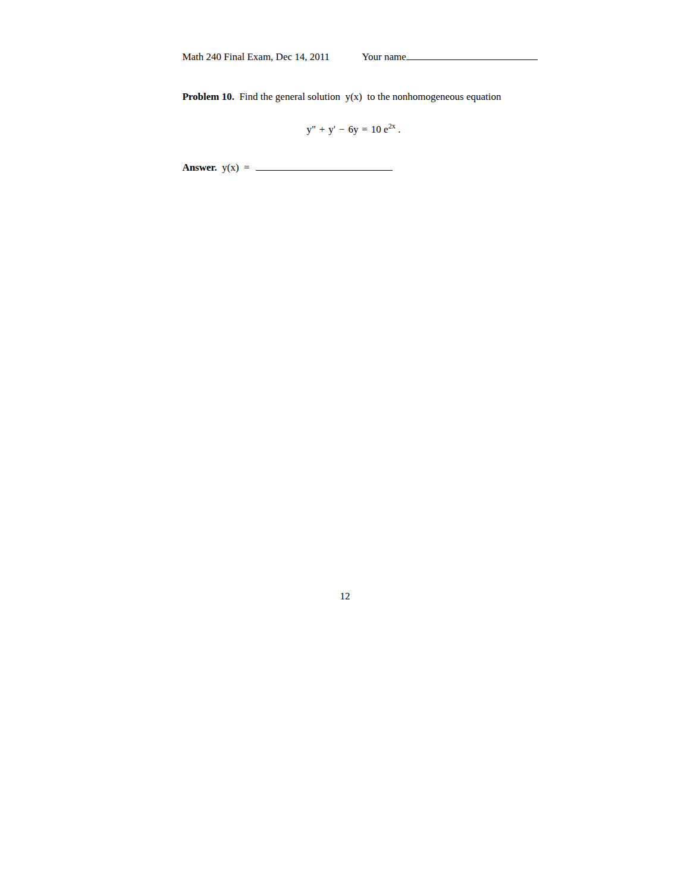Math 240 Final Exam, Dec 14, 2011 Your name
Problem 10. Find the general solution y(x) to the nonhomogeneous equation
y" + y' − 6y = 10 e2x .
Answer. y(x) =
12